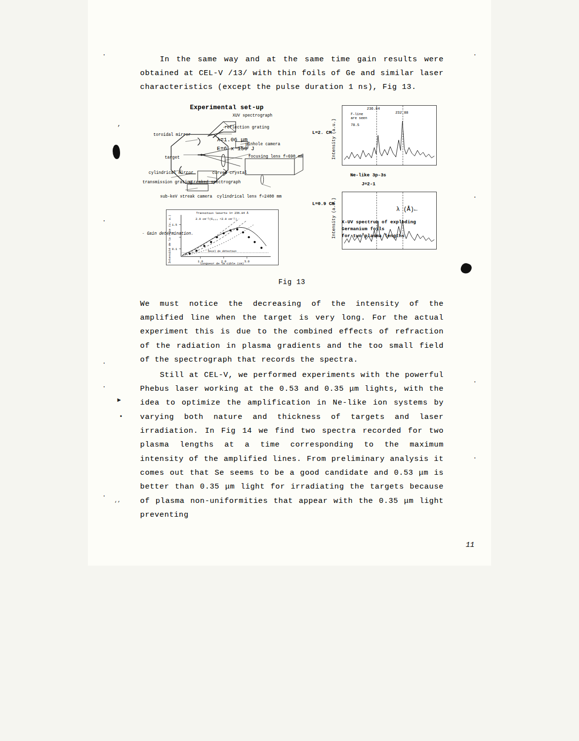.
.
.
.
.
.
.
.
.
,
▶
•
‘’
In the same way and at the same time gain results were obtained at CEL-V /13/ with thin foils of Ge and similar laser characteristics (except the pulse duration 1 ns), Fig 13.
Experimental set-up
XUV spectrograph reflection grating toroidal mirror target pinhole camera focusing lens f=690 mm cylindrical mirror transmission grating curved crystal streaked spectrograph sub-keV streak camera cylindrical lens f=2400 mm λ=1.06 μm E=6 x 150 J
- Gain determination.
1.0 2.0 3.0 1.5 0.1 Transition laserte λ= 236.84 Å 2.8 cm⁻¹(G₁₀₀ <2.8 cm⁻¹) Seuil de détection Longueur de la cible (cm) Intensité de la raie (u. a.)
L=2. CM
236.84
232.88
F-line
are seen
78.5
Intensity (a.u.)
Ne-like 3p-3s
J=2-1
L=0.9 CM
Intensity (a.u.)
λ (Å)←
X-UV spectrum of exploding Germanium foils
for two plasma lengths
Fig 13
We must notice the decreasing of the intensity of the amplified line when the target is very long. For the actual experiment this is due to the combined effects of refraction of the radiation in plasma gradients and the too small field of the spectrograph that records the spectra.
Still at CEL-V, we performed experiments with the powerful Phebus laser working at the 0.53 and 0.35 μm lights, with the idea to optimize the amplification in Ne-like ion systems by varying both nature and thickness of targets and laser irradiation. In Fig 14 we find two spectra recorded for two plasma lengths at a time corresponding to the maximum intensity of the amplified lines. From preliminary analysis it comes out that Se seems to be a good candidate and 0.53 μm is better than 0.35 μm light for irradiating the targets because of plasma non-uniformities that appear with the 0.35 μm light preventing
11